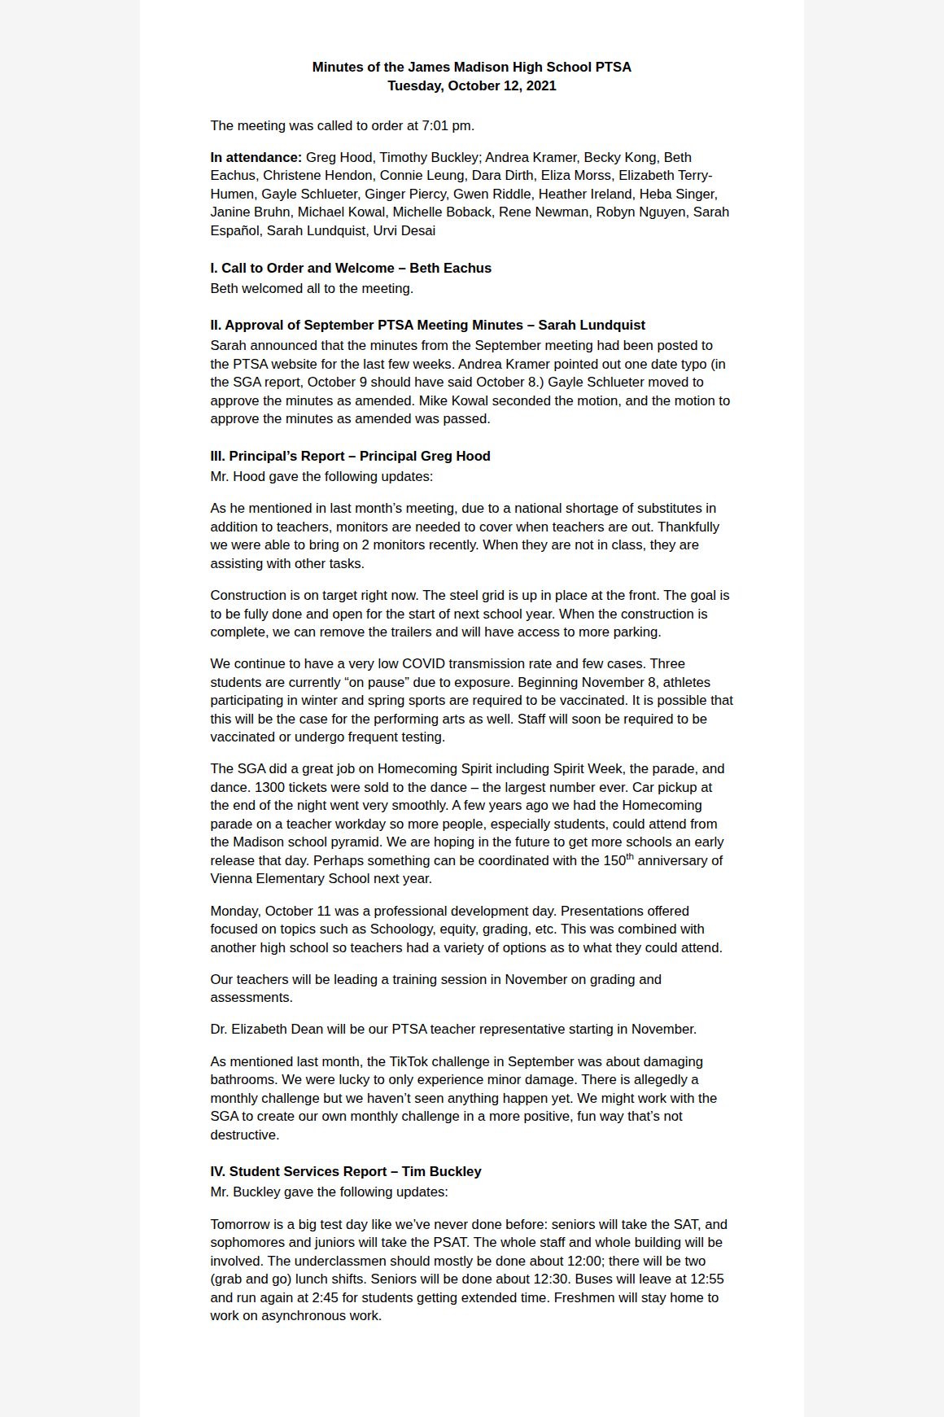Minutes of the James Madison High School PTSA Tuesday, October 12, 2021
The meeting was called to order at 7:01 pm.
In attendance: Greg Hood, Timothy Buckley; Andrea Kramer, Becky Kong, Beth Eachus, Christene Hendon, Connie Leung, Dara Dirth, Eliza Morss, Elizabeth Terry-Humen, Gayle Schlueter, Ginger Piercy, Gwen Riddle, Heather Ireland, Heba Singer, Janine Bruhn, Michael Kowal, Michelle Boback, Rene Newman, Robyn Nguyen, Sarah Español, Sarah Lundquist, Urvi Desai
I. Call to Order and Welcome – Beth Eachus
Beth welcomed all to the meeting.
II. Approval of September PTSA Meeting Minutes – Sarah Lundquist
Sarah announced that the minutes from the September meeting had been posted to the PTSA website for the last few weeks. Andrea Kramer pointed out one date typo (in the SGA report, October 9 should have said October 8.) Gayle Schlueter moved to approve the minutes as amended. Mike Kowal seconded the motion, and the motion to approve the minutes as amended was passed.
III. Principal’s Report – Principal Greg Hood
Mr. Hood gave the following updates:
As he mentioned in last month’s meeting, due to a national shortage of substitutes in addition to teachers, monitors are needed to cover when teachers are out. Thankfully we were able to bring on 2 monitors recently. When they are not in class, they are assisting with other tasks.
Construction is on target right now. The steel grid is up in place at the front. The goal is to be fully done and open for the start of next school year. When the construction is complete, we can remove the trailers and will have access to more parking.
We continue to have a very low COVID transmission rate and few cases. Three students are currently “on pause” due to exposure. Beginning November 8, athletes participating in winter and spring sports are required to be vaccinated. It is possible that this will be the case for the performing arts as well. Staff will soon be required to be vaccinated or undergo frequent testing.
The SGA did a great job on Homecoming Spirit including Spirit Week, the parade, and dance. 1300 tickets were sold to the dance – the largest number ever. Car pickup at the end of the night went very smoothly. A few years ago we had the Homecoming parade on a teacher workday so more people, especially students, could attend from the Madison school pyramid. We are hoping in the future to get more schools an early release that day. Perhaps something can be coordinated with the 150th anniversary of Vienna Elementary School next year.
Monday, October 11 was a professional development day. Presentations offered focused on topics such as Schoology, equity, grading, etc. This was combined with another high school so teachers had a variety of options as to what they could attend.
Our teachers will be leading a training session in November on grading and assessments.
Dr. Elizabeth Dean will be our PTSA teacher representative starting in November.
As mentioned last month, the TikTok challenge in September was about damaging bathrooms. We were lucky to only experience minor damage. There is allegedly a monthly challenge but we haven’t seen anything happen yet. We might work with the SGA to create our own monthly challenge in a more positive, fun way that’s not destructive.
IV. Student Services Report – Tim Buckley
Mr. Buckley gave the following updates:
Tomorrow is a big test day like we’ve never done before: seniors will take the SAT, and sophomores and juniors will take the PSAT. The whole staff and whole building will be involved. The underclassmen should mostly be done about 12:00; there will be two (grab and go) lunch shifts. Seniors will be done about 12:30. Buses will leave at 12:55 and run again at 2:45 for students getting extended time. Freshmen will stay home to work on asynchronous work.